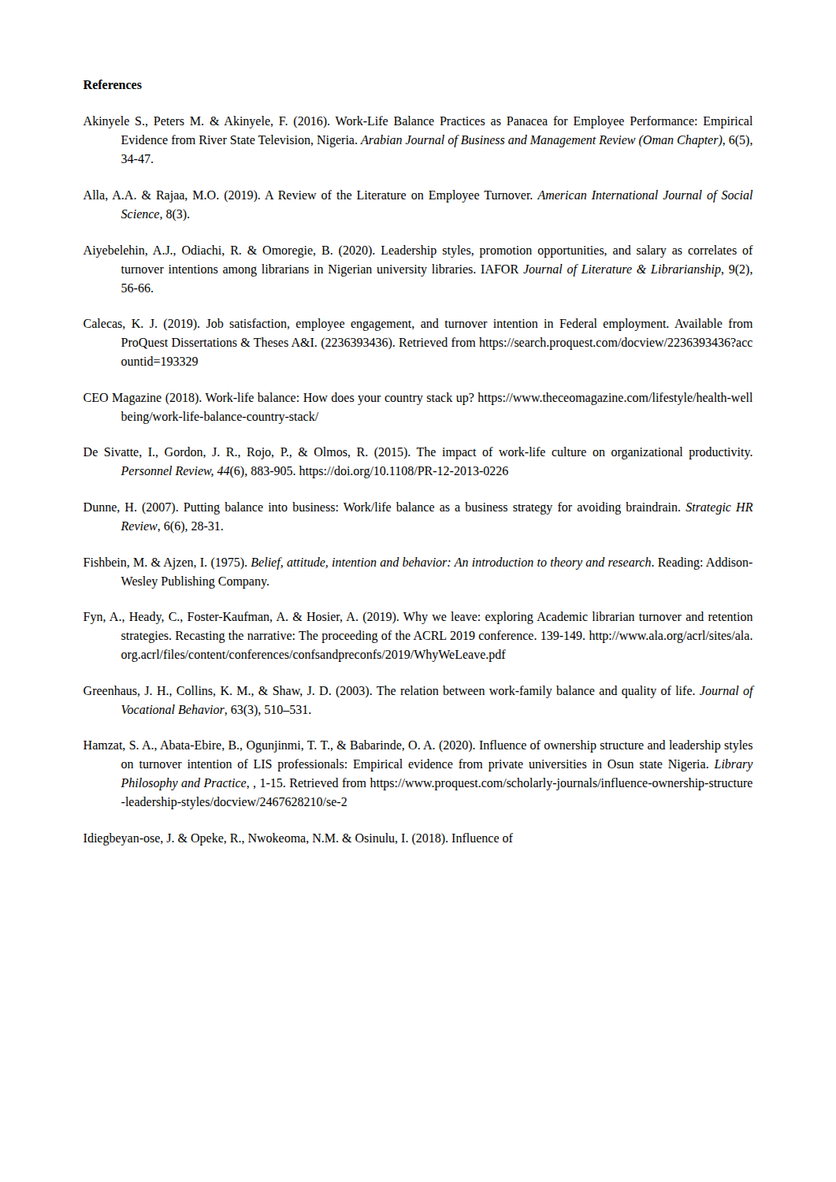References
Akinyele S., Peters M. & Akinyele, F. (2016). Work-Life Balance Practices as Panacea for Employee Performance: Empirical Evidence from River State Television, Nigeria. Arabian Journal of Business and Management Review (Oman Chapter), 6(5), 34-47.
Alla, A.A. & Rajaa, M.O. (2019). A Review of the Literature on Employee Turnover. American International Journal of Social Science, 8(3).
Aiyebelehin, A.J., Odiachi, R. & Omoregie, B. (2020). Leadership styles, promotion opportunities, and salary as correlates of turnover intentions among librarians in Nigerian university libraries. IAFOR Journal of Literature & Librarianship, 9(2), 56-66.
Calecas, K. J. (2019). Job satisfaction, employee engagement, and turnover intention in Federal employment. Available from ProQuest Dissertations & Theses A&I. (2236393436). Retrieved from https://search.proquest.com/docview/2236393436?accountid=193329
CEO Magazine (2018). Work-life balance: How does your country stack up? https://www.theceomagazine.com/lifestyle/health-wellbeing/work-life-balance-country-stack/
De Sivatte, I., Gordon, J. R., Rojo, P., & Olmos, R. (2015). The impact of work-life culture on organizational productivity. Personnel Review, 44(6), 883-905. https://doi.org/10.1108/PR-12-2013-0226
Dunne, H. (2007). Putting balance into business: Work/life balance as a business strategy for avoiding braindrain. Strategic HR Review, 6(6), 28-31.
Fishbein, M. & Ajzen, I. (1975). Belief, attitude, intention and behavior: An introduction to theory and research. Reading: Addison-Wesley Publishing Company.
Fyn, A., Heady, C., Foster-Kaufman, A. & Hosier, A. (2019). Why we leave: exploring Academic librarian turnover and retention strategies. Recasting the narrative: The proceeding of the ACRL 2019 conference. 139-149. http://www.ala.org/acrl/sites/ala.org.acrl/files/content/conferences/confsandpreconfs/2019/WhyWeLeave.pdf
Greenhaus, J. H., Collins, K. M., & Shaw, J. D. (2003). The relation between work-family balance and quality of life. Journal of Vocational Behavior, 63(3), 510–531.
Hamzat, S. A., Abata-Ebire, B., Ogunjinmi, T. T., & Babarinde, O. A. (2020). Influence of ownership structure and leadership styles on turnover intention of LIS professionals: Empirical evidence from private universities in Osun state Nigeria. Library Philosophy and Practice, , 1-15. Retrieved from https://www.proquest.com/scholarly-journals/influence-ownership-structure-leadership-styles/docview/2467628210/se-2
Idiegbeyan-ose, J. & Opeke, R., Nwokeoma, N.M. & Osinulu, I. (2018). Influence of